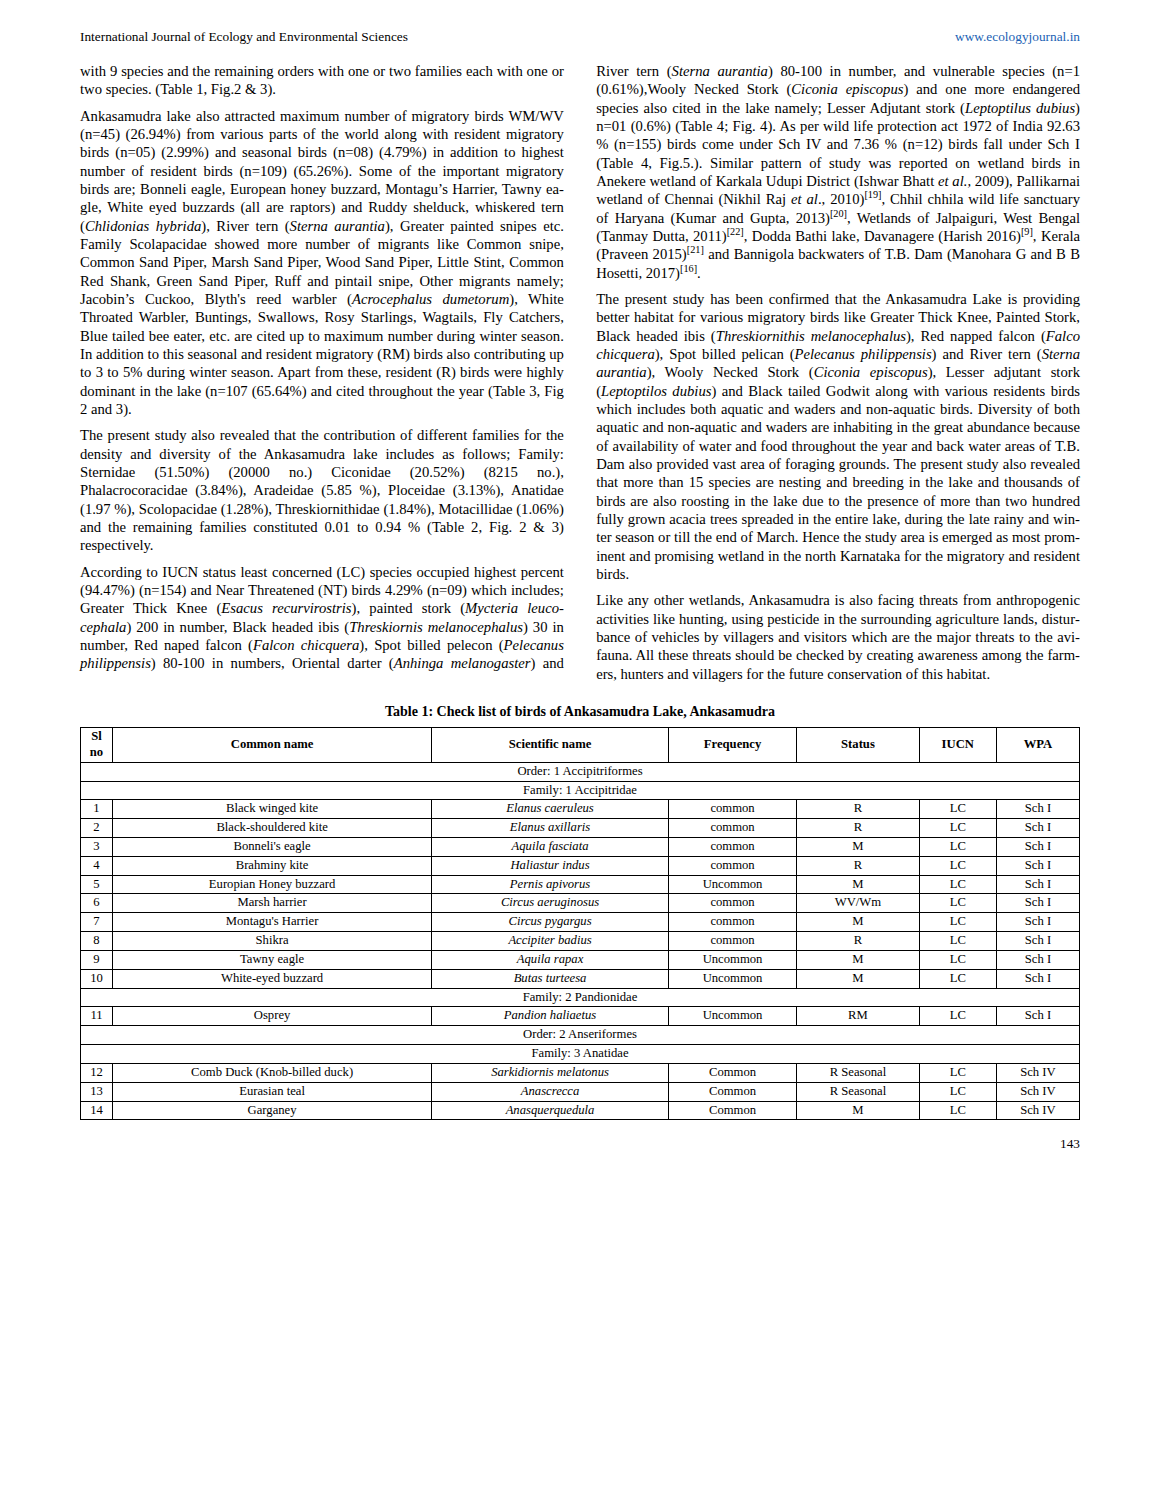International Journal of Ecology and Environmental Sciences www.ecologyjournal.in
with 9 species and the remaining orders with one or two families each with one or two species. (Table 1, Fig.2 & 3).
Ankasamudra lake also attracted maximum number of migratory birds WM/WV (n=45) (26.94%) from various parts of the world along with resident migratory birds (n=05) (2.99%) and seasonal birds (n=08) (4.79%) in addition to highest number of resident birds (n=109) (65.26%). Some of the important migratory birds are; Bonneli eagle, European honey buzzard, Montagu’s Harrier, Tawny eagle, White eyed buzzards (all are raptors) and Ruddy shelduck, whiskered tern (Chlidonias hybrida), River tern (Sterna aurantia), Greater painted snipes etc. Family Scolapacidae showed more number of migrants like Common snipe, Common Sand Piper, Marsh Sand Piper, Wood Sand Piper, Little Stint, Common Red Shank, Green Sand Piper, Ruff and pintail snipe, Other migrants namely; Jacobin’s Cuckoo, Blyth's reed warbler (Acrocephalus dumetorum), White Throated Warbler, Buntings, Swallows, Rosy Starlings, Wagtails, Fly Catchers, Blue tailed bee eater, etc. are cited up to maximum number during winter season. In addition to this seasonal and resident migratory (RM) birds also contributing up to 3 to 5% during winter season. Apart from these, resident (R) birds were highly dominant in the lake (n=107 (65.64%) and cited throughout the year (Table 3, Fig 2 and 3).
The present study also revealed that the contribution of different families for the density and diversity of the Ankasamudra lake includes as follows; Family: Sternidae (51.50%) (20000 no.) Ciconidae (20.52%) (8215 no.), Phalacrocoracidae (3.84%), Aradeidae (5.85 %), Ploceidae (3.13%), Anatidae (1.97 %), Scolopacidae (1.28%), Threskiornithidae (1.84%), Motacillidae (1.06%) and the remaining families constituted 0.01 to 0.94 % (Table 2, Fig. 2 & 3) respectively.
According to IUCN status least concerned (LC) species occupied highest percent (94.47%) (n=154) and Near Threatened (NT) birds 4.29% (n=09) which includes; Greater Thick Knee (Esacus recurvirostris), painted stork (Mycteria leucocephala) 200 in number, Black headed ibis (Threskiornis melanocephalus) 30 in number, Red naped falcon (Falcon chicquera), Spot billed pelecon (Pelecanus philippensis) 80-100 in numbers, Oriental darter (Anhinga melanogaster) and River tern (Sterna aurantia) 80-100 in number, and vulnerable species (n=1 (0.61%),Wooly Necked Stork (Ciconia episcopus) and one more endangered species also cited in the lake namely; Lesser Adjutant stork (Leptoptilus dubius) n=01 (0.6%) (Table 4; Fig. 4). As per wild life protection act 1972 of India 92.63 % (n=155) birds come under Sch IV and 7.36 % (n=12) birds fall under Sch I (Table 4, Fig.5.). Similar pattern of study was reported on wetland birds in Anekere wetland of Karkala Udupi District (Ishwar Bhatt et al., 2009), Pallikarnai wetland of Chennai (Nikhil Raj et al., 2010)[19], Chhil chhila wild life sanctuary of Haryana (Kumar and Gupta, 2013)[20], Wetlands of Jalpaiguri, West Bengal (Tanmay Dutta, 2011)[22], Dodda Bathi lake, Davanagere (Harish 2016)[9], Kerala (Praveen 2015)[21] and Bannigola backwaters of T.B. Dam (Manohara G and B B Hosetti, 2017)[16].
The present study has been confirmed that the Ankasamudra Lake is providing better habitat for various migratory birds like Greater Thick Knee, Painted Stork, Black headed ibis (Threskiornithis melanocephalus), Red napped falcon (Falco chicquera), Spot billed pelican (Pelecanus philippensis) and River tern (Sterna aurantia), Wooly Necked Stork (Ciconia episcopus), Lesser adjutant stork (Leptoptilos dubius) and Black tailed Godwit along with various residents birds which includes both aquatic and waders and non-aquatic birds. Diversity of both aquatic and non-aquatic and waders are inhabiting in the great abundance because of availability of water and food throughout the year and back water areas of T.B. Dam also provided vast area of foraging grounds. The present study also revealed that more than 15 species are nesting and breeding in the lake and thousands of birds are also roosting in the lake due to the presence of more than two hundred fully grown acacia trees spreaded in the entire lake, during the late rainy and winter season or till the end of March. Hence the study area is emerged as most prominent and promising wetland in the north Karnataka for the migratory and resident birds.
Like any other wetlands, Ankasamudra is also facing threats from anthropogenic activities like hunting, using pesticide in the surrounding agriculture lands, disturbance of vehicles by villagers and visitors which are the major threats to the avifauna. All these threats should be checked by creating awareness among the farmers, hunters and villagers for the future conservation of this habitat.
Table 1: Check list of birds of Ankasamudra Lake, Ankasamudra
| Sl no | Common name | Scientific name | Frequency | Status | IUCN | WPA |
| --- | --- | --- | --- | --- | --- | --- |
| Order: 1 Accipitriformes |
| Family: 1 Accipitridae |
| 1 | Black winged kite | Elanus caeruleus | common | R | LC | Sch I |
| 2 | Black-shouldered kite | Elanus axillaris | common | R | LC | Sch I |
| 3 | Bonneli's eagle | Aquila fasciata | common | M | LC | Sch I |
| 4 | Brahminy kite | Haliastur indus | common | R | LC | Sch I |
| 5 | Europian Honey buzzard | Pernis apivorus | Uncommon | M | LC | Sch I |
| 6 | Marsh harrier | Circus aeruginosus | common | WV/Wm | LC | Sch I |
| 7 | Montagu's Harrier | Circus pygargus | common | M | LC | Sch I |
| 8 | Shikra | Accipiter badius | common | R | LC | Sch I |
| 9 | Tawny eagle | Aquila rapax | Uncommon | M | LC | Sch I |
| 10 | White-eyed buzzard | Butas turteesa | Uncommon | M | LC | Sch I |
| Family: 2 Pandionidae |
| 11 | Osprey | Pandion haliaetus | Uncommon | RM | LC | Sch I |
| Order: 2 Anseriformes |
| Family: 3 Anatidae |
| 12 | Comb Duck (Knob-billed duck) | Sarkidiornis melatonus | Common | R Seasonal | LC | Sch IV |
| 13 | Eurasian teal | Anascrecca | Common | R Seasonal | LC | Sch IV |
| 14 | Garganey | Anasquerquedula | Common | M | LC | Sch IV |
143